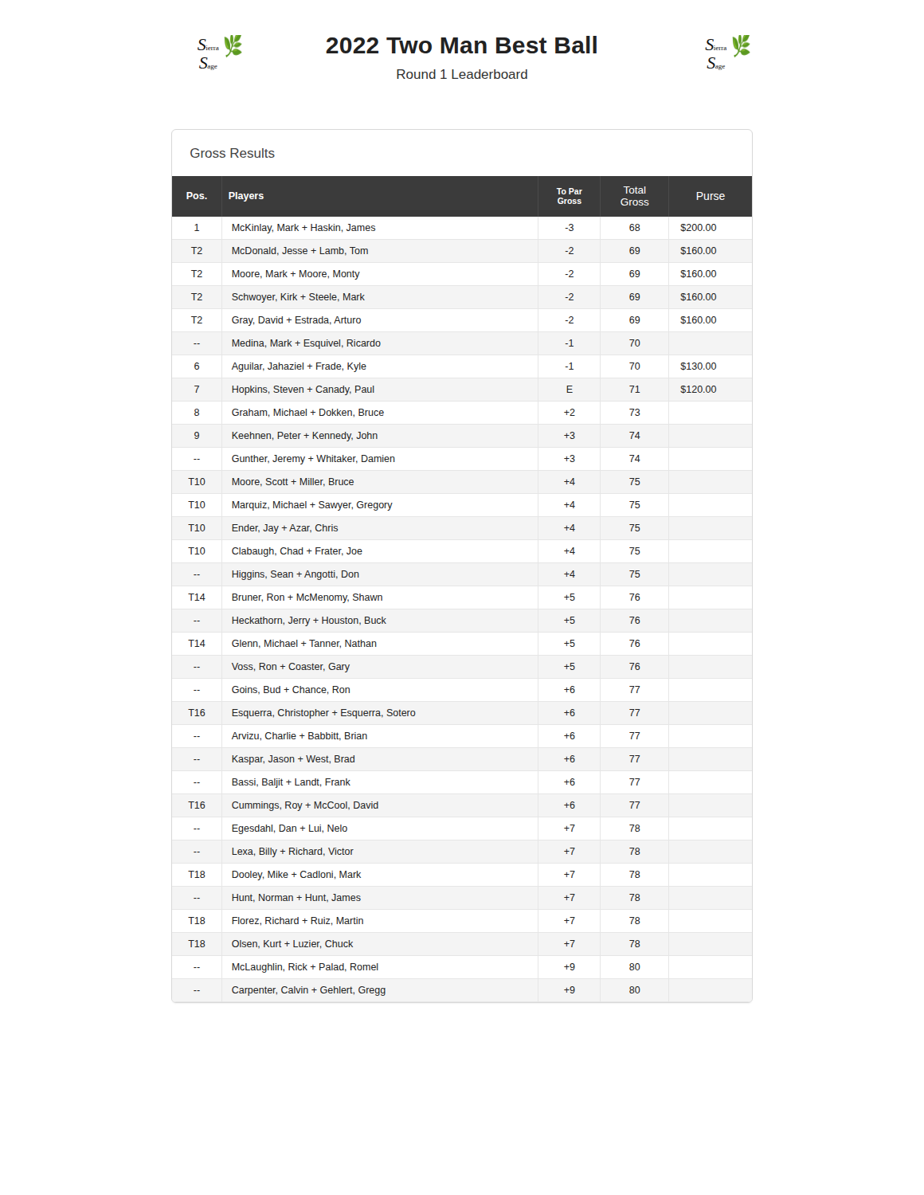🌿
Sierra
Sage
Golf Course
🌿
Sierra
Sage
Golf Course
2022 Two Man Best Ball
Round 1 Leaderboard
Gross Results
| Pos. | Players | To Par Gross | Total Gross | Purse |
| --- | --- | --- | --- | --- |
| 1 | McKinlay, Mark + Haskin, James | -3 | 68 | $200.00 |
| T2 | McDonald, Jesse + Lamb, Tom | -2 | 69 | $160.00 |
| T2 | Moore, Mark + Moore, Monty | -2 | 69 | $160.00 |
| T2 | Schwoyer, Kirk + Steele, Mark | -2 | 69 | $160.00 |
| T2 | Gray, David + Estrada, Arturo | -2 | 69 | $160.00 |
| -- | Medina, Mark + Esquivel, Ricardo | -1 | 70 | |
| 6 | Aguilar, Jahaziel + Frade, Kyle | -1 | 70 | $130.00 |
| 7 | Hopkins, Steven + Canady, Paul | E | 71 | $120.00 |
| 8 | Graham, Michael + Dokken, Bruce | +2 | 73 | |
| 9 | Keehnen, Peter + Kennedy, John | +3 | 74 | |
| -- | Gunther, Jeremy + Whitaker, Damien | +3 | 74 | |
| T10 | Moore, Scott + Miller, Bruce | +4 | 75 | |
| T10 | Marquiz, Michael + Sawyer, Gregory | +4 | 75 | |
| T10 | Ender, Jay + Azar, Chris | +4 | 75 | |
| T10 | Clabaugh, Chad + Frater, Joe | +4 | 75 | |
| -- | Higgins, Sean + Angotti, Don | +4 | 75 | |
| T14 | Bruner, Ron + McMenomy, Shawn | +5 | 76 | |
| -- | Heckathorn, Jerry + Houston, Buck | +5 | 76 | |
| T14 | Glenn, Michael + Tanner, Nathan | +5 | 76 | |
| -- | Voss, Ron + Coaster, Gary | +5 | 76 | |
| -- | Goins, Bud + Chance, Ron | +6 | 77 | |
| T16 | Esquerra, Christopher + Esquerra, Sotero | +6 | 77 | |
| -- | Arvizu, Charlie + Babbitt, Brian | +6 | 77 | |
| -- | Kaspar, Jason + West, Brad | +6 | 77 | |
| -- | Bassi, Baljit + Landt, Frank | +6 | 77 | |
| T16 | Cummings, Roy + McCool, David | +6 | 77 | |
| -- | Egesdahl, Dan + Lui, Nelo | +7 | 78 | |
| -- | Lexa, Billy + Richard, Victor | +7 | 78 | |
| T18 | Dooley, Mike + Cadloni, Mark | +7 | 78 | |
| -- | Hunt, Norman + Hunt, James | +7 | 78 | |
| T18 | Florez, Richard + Ruiz, Martin | +7 | 78 | |
| T18 | Olsen, Kurt + Luzier, Chuck | +7 | 78 | |
| -- | McLaughlin, Rick + Palad, Romel | +9 | 80 | |
| -- | Carpenter, Calvin + Gehlert, Gregg | +9 | 80 | |